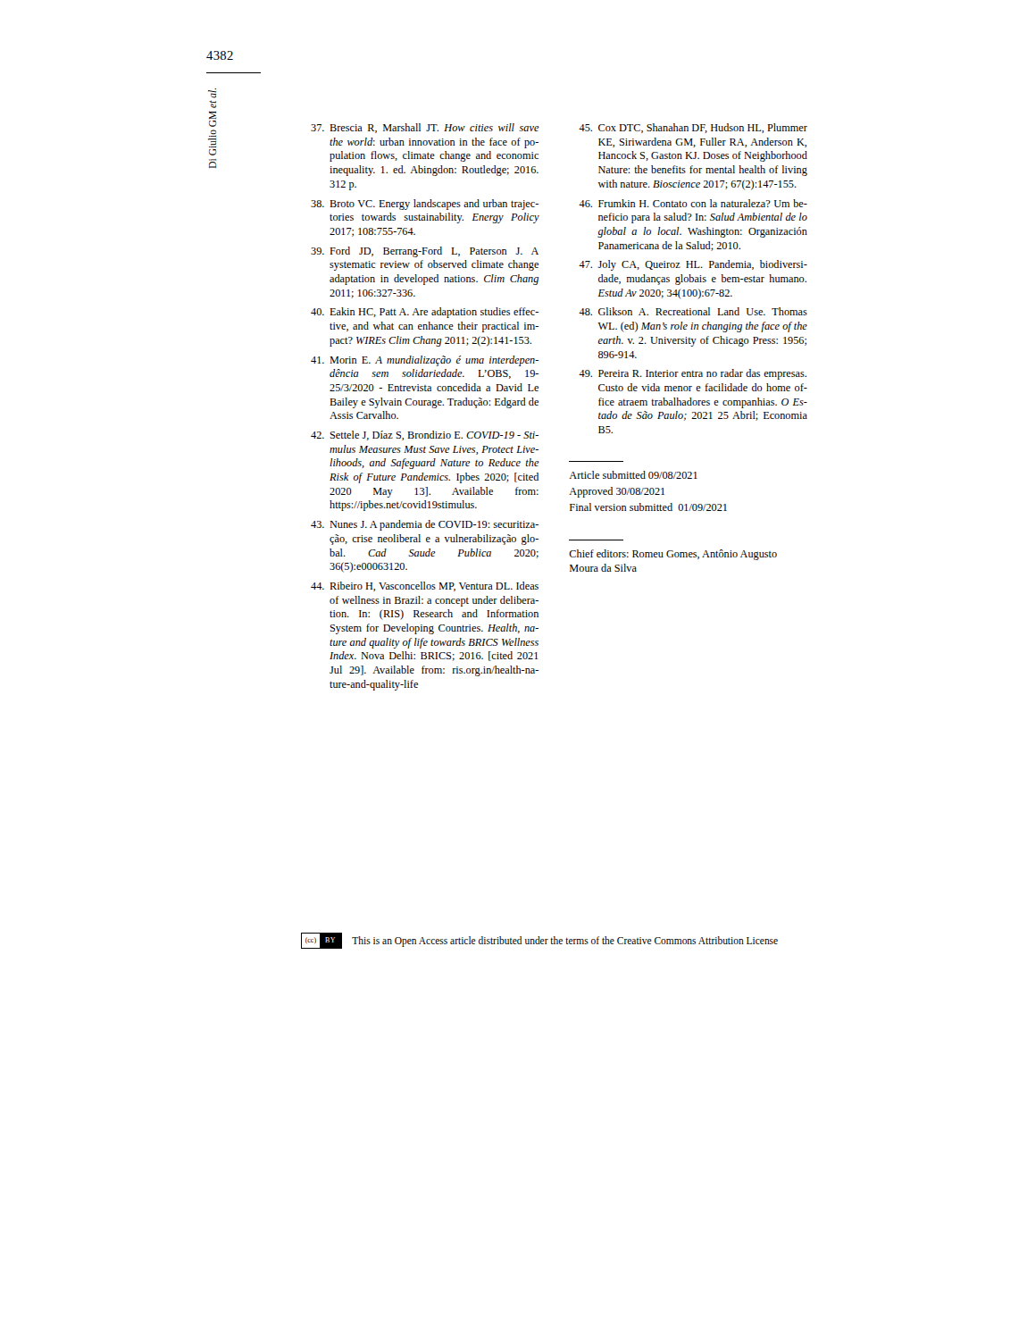4382
Di Giulio GM et al.
37. Brescia R, Marshall JT. How cities will save the world: urban innovation in the face of population flows, climate change and economic inequality. 1. ed. Abingdon: Routledge; 2016. 312 p.
38. Broto VC. Energy landscapes and urban trajectories towards sustainability. Energy Policy 2017; 108:755-764.
39. Ford JD, Berrang-Ford L, Paterson J. A systematic review of observed climate change adaptation in developed nations. Clim Chang 2011; 106:327-336.
40. Eakin HC, Patt A. Are adaptation studies effective, and what can enhance their practical impact? WIREs Clim Chang 2011; 2(2):141-153.
41. Morin E. A mundialização é uma interdependência sem solidariedade. L’OBS, 19-25/3/2020 - Entrevista concedida a David Le Bailey e Sylvain Courage. Tradução: Edgard de Assis Carvalho.
42. Settele J, Díaz S, Brondizio E. COVID-19 - Stimulus Measures Must Save Lives, Protect Livelihoods, and Safeguard Nature to Reduce the Risk of Future Pandemics. Ipbes 2020; [cited 2020 May 13]. Available from: https://ipbes.net/covid19stimulus.
43. Nunes J. A pandemia de COVID-19: securitização, crise neoliberal e a vulnerabilização global. Cad Saude Publica 2020; 36(5):e00063120.
44. Ribeiro H, Vasconcellos MP, Ventura DL. Ideas of wellness in Brazil: a concept under deliberation. In: (RIS) Research and Information System for Developing Countries. Health, nature and quality of life towards BRICS Wellness Index. Nova Delhi: BRICS; 2016. [cited 2021 Jul 29]. Available from: ris.org.in/health-nature-and-quality-life
45. Cox DTC, Shanahan DF, Hudson HL, Plummer KE, Siriwardena GM, Fuller RA, Anderson K, Hancock S, Gaston KJ. Doses of Neighborhood Nature: the benefits for mental health of living with nature. Bioscience 2017; 67(2):147-155.
46. Frumkin H. Contato con la naturaleza? Um beneficio para la salud? In: Salud Ambiental de lo global a lo local. Washington: Organización Panamericana de la Salud; 2010.
47. Joly CA, Queiroz HL. Pandemia, biodiversidade, mudanças globais e bem-estar humano. Estud Av 2020; 34(100):67-82.
48. Glikson A. Recreational Land Use. Thomas WL. (ed) Man’s role in changing the face of the earth. v. 2. University of Chicago Press: 1956; 896-914.
49. Pereira R. Interior entra no radar das empresas. Custo de vida menor e facilidade do home office atraem trabalhadores e companhias. O Estado de São Paulo; 2021 25 Abril; Economia B5.
Article submitted 09/08/2021
Approved 30/08/2021
Final version submitted 01/09/2021
Chief editors: Romeu Gomes, Antônio Augusto Moura da Silva
(cc) BY This is an Open Access article distributed under the terms of the Creative Commons Attribution License